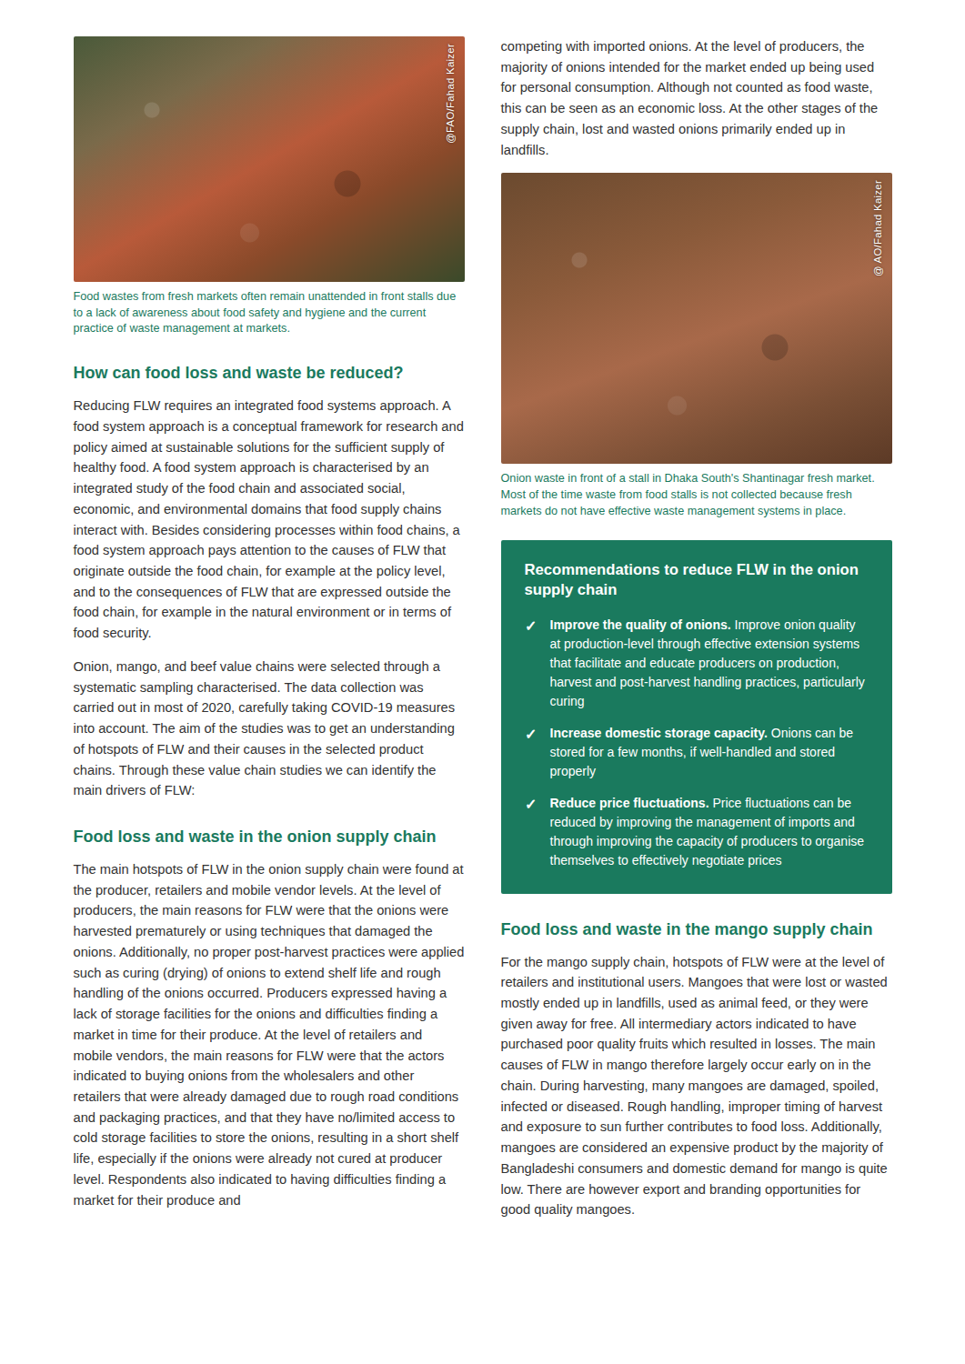@FAO/Fahad Kaizer
Food wastes from fresh markets often remain unattended in front stalls due to a lack of awareness about food safety and hygiene and the current practice of waste management at markets.
How can food loss and waste be reduced?
Reducing FLW requires an integrated food systems approach. A food system approach is a conceptual framework for research and policy aimed at sustainable solutions for the sufficient supply of healthy food. A food system approach is characterised by an integrated study of the food chain and associated social, economic, and environmental domains that food supply chains interact with. Besides considering processes within food chains, a food system approach pays attention to the causes of FLW that originate outside the food chain, for example at the policy level, and to the consequences of FLW that are expressed outside the food chain, for example in the natural environment or in terms of food security.
Onion, mango, and beef value chains were selected through a systematic sampling characterised. The data collection was carried out in most of 2020, carefully taking COVID-19 measures into account. The aim of the studies was to get an understanding of hotspots of FLW and their causes in the selected product chains. Through these value chain studies we can identify the main drivers of FLW:
Food loss and waste in the onion supply chain
The main hotspots of FLW in the onion supply chain were found at the producer, retailers and mobile vendor levels. At the level of producers, the main reasons for FLW were that the onions were harvested prematurely or using techniques that damaged the onions. Additionally, no proper post-harvest practices were applied such as curing (drying) of onions to extend shelf life and rough handling of the onions occurred. Producers expressed having a lack of storage facilities for the onions and difficulties finding a market in time for their produce. At the level of retailers and mobile vendors, the main reasons for FLW were that the actors indicated to buying onions from the wholesalers and other retailers that were already damaged due to rough road conditions and packaging practices, and that they have no/limited access to cold storage facilities to store the onions, resulting in a short shelf life, especially if the onions were already not cured at producer level. Respondents also indicated to having difficulties finding a market for their produce and
competing with imported onions. At the level of producers, the majority of onions intended for the market ended up being used for personal consumption. Although not counted as food waste, this can be seen as an economic loss. At the other stages of the supply chain, lost and wasted onions primarily ended up in landfills.
@ AO/Fahad Kaizer
Onion waste in front of a stall in Dhaka South's Shantinagar fresh market. Most of the time waste from food stalls is not collected because fresh markets do not have effective waste management systems in place.
Recommendations to reduce FLW in the onion supply chain
Improve the quality of onions. Improve onion quality at production-level through effective extension systems that facilitate and educate producers on production, harvest and post-harvest handling practices, particularly curing
Increase domestic storage capacity. Onions can be stored for a few months, if well-handled and stored properly
Reduce price fluctuations. Price fluctuations can be reduced by improving the management of imports and through improving the capacity of producers to organise themselves to effectively negotiate prices
Food loss and waste in the mango supply chain
For the mango supply chain, hotspots of FLW were at the level of retailers and institutional users. Mangoes that were lost or wasted mostly ended up in landfills, used as animal feed, or they were given away for free. All intermediary actors indicated to have purchased poor quality fruits which resulted in losses. The main causes of FLW in mango therefore largely occur early on in the chain. During harvesting, many mangoes are damaged, spoiled, infected or diseased. Rough handling, improper timing of harvest and exposure to sun further contributes to food loss. Additionally, mangoes are considered an expensive product by the majority of Bangladeshi consumers and domestic demand for mango is quite low. There are however export and branding opportunities for good quality mangoes.